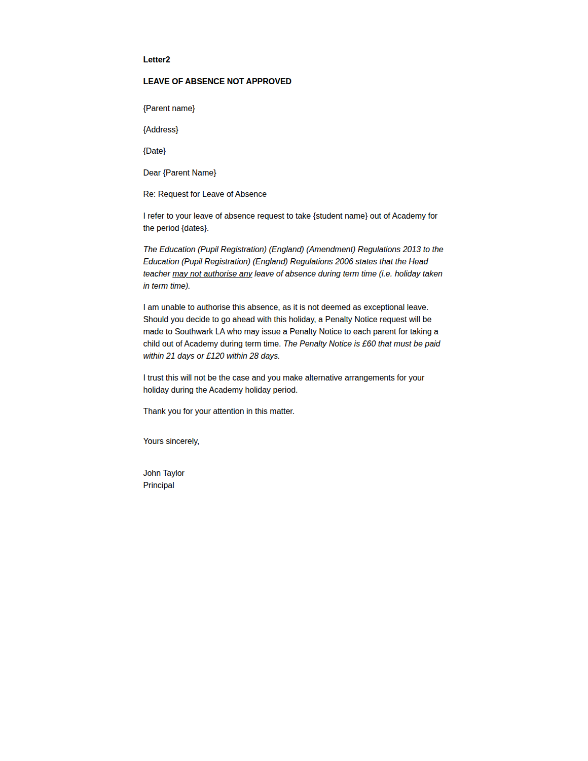Letter2
LEAVE OF ABSENCE NOT APPROVED
{Parent name}
{Address}
{Date}
Dear {Parent Name}
Re: Request for Leave of Absence
I refer to your leave of absence request to take {student name} out of Academy for the period {dates}.
The Education (Pupil Registration) (England) (Amendment) Regulations 2013 to the Education (Pupil Registration) (England) Regulations 2006 states that the Head teacher may not authorise any leave of absence during term time (i.e. holiday taken in term time).
I am unable to authorise this absence, as it is not deemed as exceptional leave. Should you decide to go ahead with this holiday, a Penalty Notice request will be made to Southwark LA who may issue a Penalty Notice to each parent for taking a child out of Academy during term time. The Penalty Notice is £60 that must be paid within 21 days or £120 within 28 days.
I trust this will not be the case and you make alternative arrangements for your holiday during the Academy holiday period.
Thank you for your attention in this matter.
Yours sincerely,
John Taylor
Principal